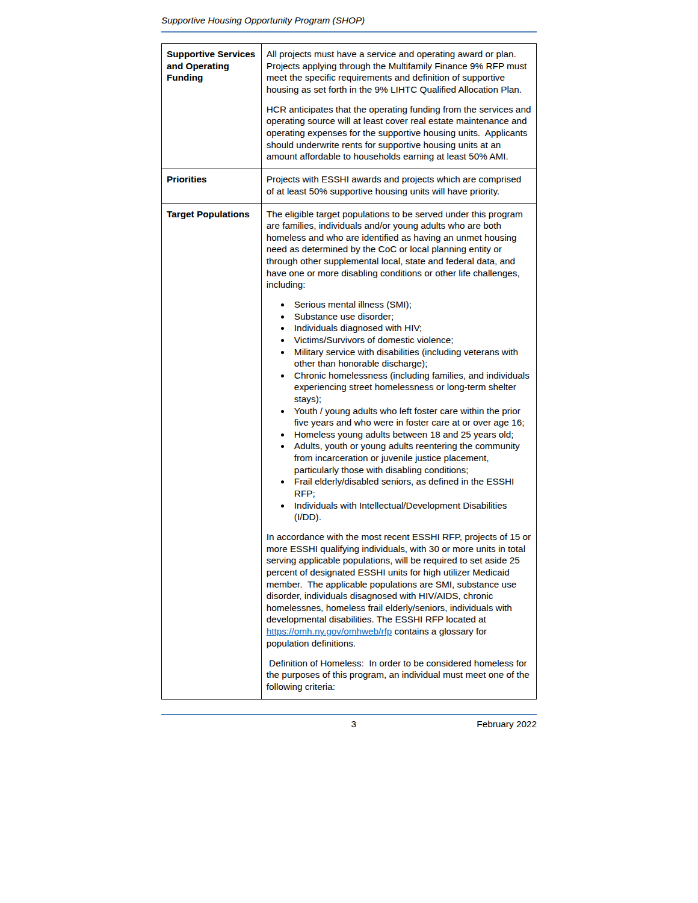Supportive Housing Opportunity Program (SHOP)
| Supportive Services and Operating Funding | All projects must have a service and operating award or plan. Projects applying through the Multifamily Finance 9% RFP must meet the specific requirements and definition of supportive housing as set forth in the 9% LIHTC Qualified Allocation Plan. HCR anticipates that the operating funding from the services and operating source will at least cover real estate maintenance and operating expenses for the supportive housing units. Applicants should underwrite rents for supportive housing units at an amount affordable to households earning at least 50% AMI. |
| Priorities | Projects with ESSHI awards and projects which are comprised of at least 50% supportive housing units will have priority. |
| Target Populations | The eligible target populations to be served under this program are families, individuals and/or young adults who are both homeless and who are identified as having an unmet housing need as determined by the CoC or local planning entity or through other supplemental local, state and federal data, and have one or more disabling conditions or other life challenges, including: Serious mental illness (SMI); Substance use disorder; Individuals diagnosed with HIV; Victims/Survivors of domestic violence; Military service with disabilities (including veterans with other than honorable discharge); Chronic homelessness (including families, and individuals experiencing street homelessness or long-term shelter stays); Youth / young adults who left foster care within the prior five years and who were in foster care at or over age 16; Homeless young adults between 18 and 25 years old; Adults, youth or young adults reentering the community from incarceration or juvenile justice placement, particularly those with disabling conditions; Frail elderly/disabled seniors, as defined in the ESSHI RFP; Individuals with Intellectual/Development Disabilities (I/DD). In accordance with the most recent ESSHI RFP, projects of 15 or more ESSHI qualifying individuals, with 30 or more units in total serving applicable populations, will be required to set aside 25 percent of designated ESSHI units for high utilizer Medicaid member. The applicable populations are SMI, substance use disorder, individuals disagnosed with HIV/AIDS, chronic homelessnes, homeless frail elderly/seniors, individuals with developmental disabilities. The ESSHI RFP located at https://omh.ny.gov/omhweb/rfp contains a glossary for population definitions. Definition of Homeless: In order to be considered homeless for the purposes of this program, an individual must meet one of the following criteria: |
3
February 2022